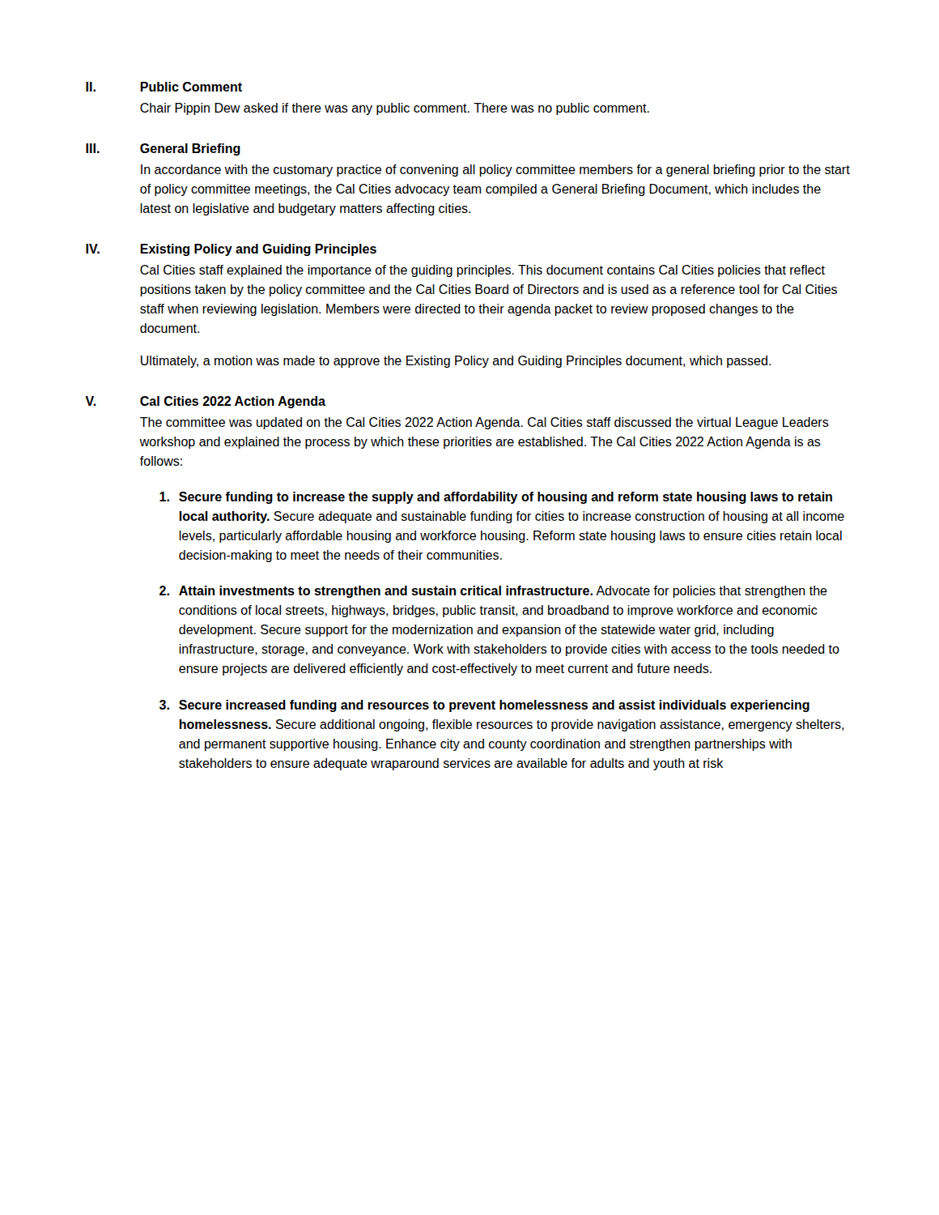II.
Public Comment
Chair Pippin Dew asked if there was any public comment. There was no public comment.
III.
General Briefing
In accordance with the customary practice of convening all policy committee members for a general briefing prior to the start of policy committee meetings, the Cal Cities advocacy team compiled a General Briefing Document, which includes the latest on legislative and budgetary matters affecting cities.
IV.
Existing Policy and Guiding Principles
Cal Cities staff explained the importance of the guiding principles. This document contains Cal Cities policies that reflect positions taken by the policy committee and the Cal Cities Board of Directors and is used as a reference tool for Cal Cities staff when reviewing legislation. Members were directed to their agenda packet to review proposed changes to the document.
Ultimately, a motion was made to approve the Existing Policy and Guiding Principles document, which passed.
V.
Cal Cities 2022 Action Agenda
The committee was updated on the Cal Cities 2022 Action Agenda. Cal Cities staff discussed the virtual League Leaders workshop and explained the process by which these priorities are established. The Cal Cities 2022 Action Agenda is as follows:
Secure funding to increase the supply and affordability of housing and reform state housing laws to retain local authority. Secure adequate and sustainable funding for cities to increase construction of housing at all income levels, particularly affordable housing and workforce housing. Reform state housing laws to ensure cities retain local decision-making to meet the needs of their communities.
Attain investments to strengthen and sustain critical infrastructure. Advocate for policies that strengthen the conditions of local streets, highways, bridges, public transit, and broadband to improve workforce and economic development. Secure support for the modernization and expansion of the statewide water grid, including infrastructure, storage, and conveyance. Work with stakeholders to provide cities with access to the tools needed to ensure projects are delivered efficiently and cost-effectively to meet current and future needs.
Secure increased funding and resources to prevent homelessness and assist individuals experiencing homelessness. Secure additional ongoing, flexible resources to provide navigation assistance, emergency shelters, and permanent supportive housing. Enhance city and county coordination and strengthen partnerships with stakeholders to ensure adequate wraparound services are available for adults and youth at risk